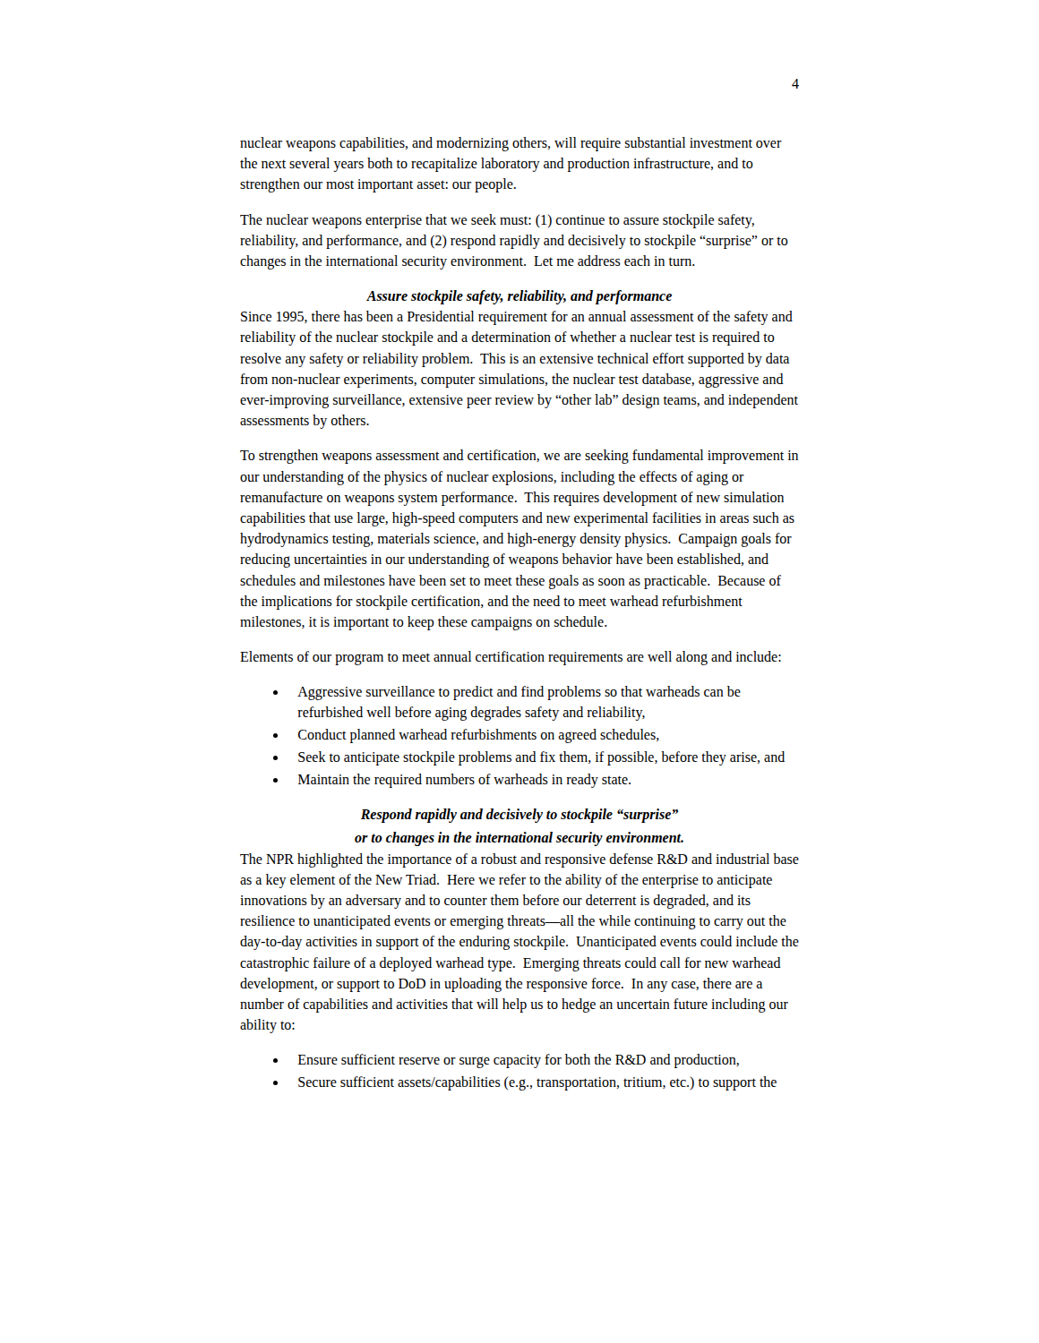4
nuclear weapons capabilities, and modernizing others, will require substantial investment over the next several years both to recapitalize laboratory and production infrastructure, and to strengthen our most important asset: our people.
The nuclear weapons enterprise that we seek must: (1) continue to assure stockpile safety, reliability, and performance, and (2) respond rapidly and decisively to stockpile “surprise” or to changes in the international security environment. Let me address each in turn.
Assure stockpile safety, reliability, and performance
Since 1995, there has been a Presidential requirement for an annual assessment of the safety and reliability of the nuclear stockpile and a determination of whether a nuclear test is required to resolve any safety or reliability problem. This is an extensive technical effort supported by data from non-nuclear experiments, computer simulations, the nuclear test database, aggressive and ever-improving surveillance, extensive peer review by “other lab” design teams, and independent assessments by others.
To strengthen weapons assessment and certification, we are seeking fundamental improvement in our understanding of the physics of nuclear explosions, including the effects of aging or remanufacture on weapons system performance. This requires development of new simulation capabilities that use large, high-speed computers and new experimental facilities in areas such as hydrodynamics testing, materials science, and high-energy density physics. Campaign goals for reducing uncertainties in our understanding of weapons behavior have been established, and schedules and milestones have been set to meet these goals as soon as practicable. Because of the implications for stockpile certification, and the need to meet warhead refurbishment milestones, it is important to keep these campaigns on schedule.
Elements of our program to meet annual certification requirements are well along and include:
Aggressive surveillance to predict and find problems so that warheads can be refurbished well before aging degrades safety and reliability,
Conduct planned warhead refurbishments on agreed schedules,
Seek to anticipate stockpile problems and fix them, if possible, before they arise, and
Maintain the required numbers of warheads in ready state.
Respond rapidly and decisively to stockpile “surprise”
or to changes in the international security environment.
The NPR highlighted the importance of a robust and responsive defense R&D and industrial base as a key element of the New Triad. Here we refer to the ability of the enterprise to anticipate innovations by an adversary and to counter them before our deterrent is degraded, and its resilience to unanticipated events or emerging threats—all the while continuing to carry out the day-to-day activities in support of the enduring stockpile. Unanticipated events could include the catastrophic failure of a deployed warhead type. Emerging threats could call for new warhead development, or support to DoD in uploading the responsive force. In any case, there are a number of capabilities and activities that will help us to hedge an uncertain future including our ability to:
Ensure sufficient reserve or surge capacity for both the R&D and production,
Secure sufficient assets/capabilities (e.g., transportation, tritium, etc.) to support the